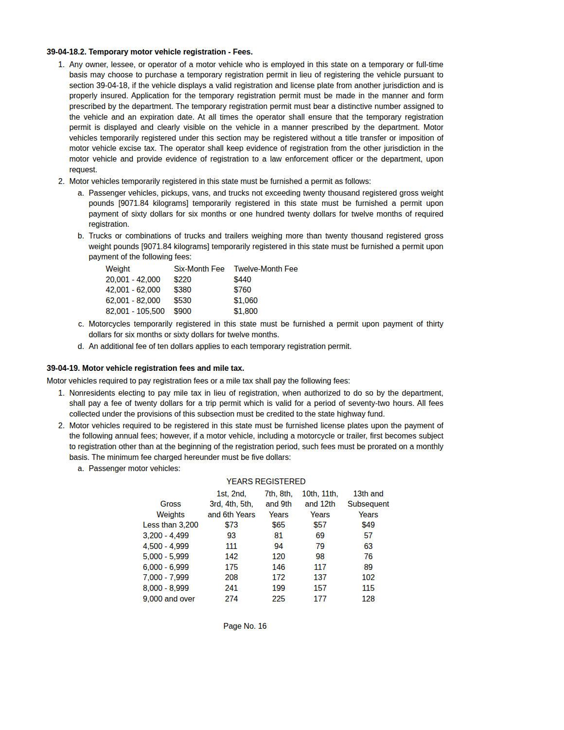39-04-18.2. Temporary motor vehicle registration - Fees.
Any owner, lessee, or operator of a motor vehicle who is employed in this state on a temporary or full-time basis may choose to purchase a temporary registration permit in lieu of registering the vehicle pursuant to section 39-04-18, if the vehicle displays a valid registration and license plate from another jurisdiction and is properly insured. Application for the temporary registration permit must be made in the manner and form prescribed by the department. The temporary registration permit must bear a distinctive number assigned to the vehicle and an expiration date. At all times the operator shall ensure that the temporary registration permit is displayed and clearly visible on the vehicle in a manner prescribed by the department. Motor vehicles temporarily registered under this section may be registered without a title transfer or imposition of motor vehicle excise tax. The operator shall keep evidence of registration from the other jurisdiction in the motor vehicle and provide evidence of registration to a law enforcement officer or the department, upon request.
Motor vehicles temporarily registered in this state must be furnished a permit as follows:
Passenger vehicles, pickups, vans, and trucks not exceeding twenty thousand registered gross weight pounds [9071.84 kilograms] temporarily registered in this state must be furnished a permit upon payment of sixty dollars for six months or one hundred twenty dollars for twelve months of required registration.
Trucks or combinations of trucks and trailers weighing more than twenty thousand registered gross weight pounds [9071.84 kilograms] temporarily registered in this state must be furnished a permit upon payment of the following fees:
| Weight | Six-Month Fee | Twelve-Month Fee |
| 20,001 - 42,000 | $220 | $440 |
| 42,001 - 62,000 | $380 | $760 |
| 62,001 - 82,000 | $530 | $1,060 |
| 82,001 - 105,500 | $900 | $1,800 |
Motorcycles temporarily registered in this state must be furnished a permit upon payment of thirty dollars for six months or sixty dollars for twelve months.
An additional fee of ten dollars applies to each temporary registration permit.
39-04-19. Motor vehicle registration fees and mile tax.
Motor vehicles required to pay registration fees or a mile tax shall pay the following fees:
Nonresidents electing to pay mile tax in lieu of registration, when authorized to do so by the department, shall pay a fee of twenty dollars for a trip permit which is valid for a period of seventy-two hours. All fees collected under the provisions of this subsection must be credited to the state highway fund.
Motor vehicles required to be registered in this state must be furnished license plates upon the payment of the following annual fees; however, if a motor vehicle, including a motorcycle or trailer, first becomes subject to registration other than at the beginning of the registration period, such fees must be prorated on a monthly basis. The minimum fee charged hereunder must be five dollars:
Passenger motor vehicles:
YEARS REGISTERED
| | 1st, 2nd, | 7th, 8th, | 10th, 11th, | 13th and |
| Gross | 3rd, 4th, 5th, | and 9th | and 12th | Subsequent |
| Weights | and 6th Years | Years | Years | Years |
| Less than 3,200 | $73 | $65 | $57 | $49 |
| 3,200 - 4,499 | 93 | 81 | 69 | 57 |
| 4,500 - 4,999 | 111 | 94 | 79 | 63 |
| 5,000 - 5,999 | 142 | 120 | 98 | 76 |
| 6,000 - 6,999 | 175 | 146 | 117 | 89 |
| 7,000 - 7,999 | 208 | 172 | 137 | 102 |
| 8,000 - 8,999 | 241 | 199 | 157 | 115 |
| 9,000 and over | 274 | 225 | 177 | 128 |
Page No. 16